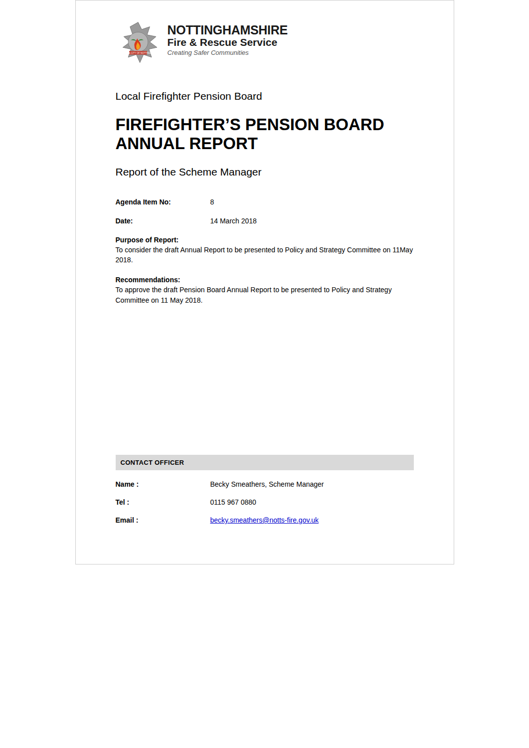NOTTS & CITY OF NOTTINGHAM
NOTTINGHAMSHIRE
Fire & Rescue Service
Creating Safer Communities
Local Firefighter Pension Board
FIREFIGHTER’S PENSION BOARD ANNUAL REPORT
Report of the Scheme Manager
Agenda Item No:
8
Date:
14 March 2018
Purpose of Report:
To consider the draft Annual Report to be presented to Policy and Strategy Committee on 11May 2018.
Recommendations:
To approve the draft Pension Board Annual Report to be presented to Policy and Strategy Committee on 11 May 2018.
CONTACT OFFICER
Name :
Becky Smeathers, Scheme Manager
Tel :
0115 967 0880
Email :
becky.smeathers@notts-fire.gov.uk